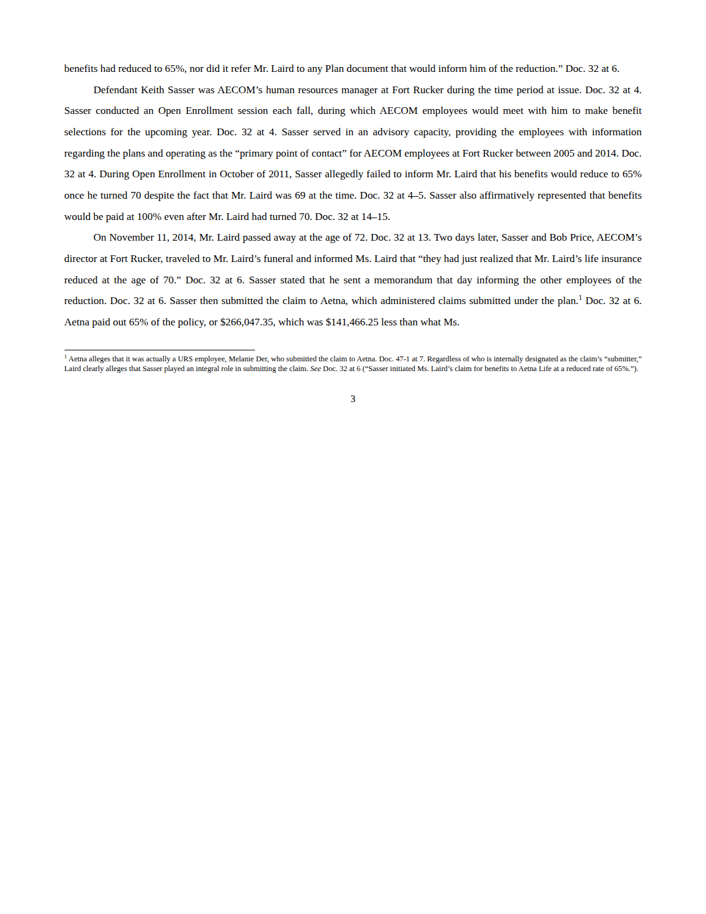benefits had reduced to 65%, nor did it refer Mr. Laird to any Plan document that would inform him of the reduction.” Doc. 32 at 6.
Defendant Keith Sasser was AECOM’s human resources manager at Fort Rucker during the time period at issue. Doc. 32 at 4. Sasser conducted an Open Enrollment session each fall, during which AECOM employees would meet with him to make benefit selections for the upcoming year. Doc. 32 at 4. Sasser served in an advisory capacity, providing the employees with information regarding the plans and operating as the “primary point of contact” for AECOM employees at Fort Rucker between 2005 and 2014. Doc. 32 at 4. During Open Enrollment in October of 2011, Sasser allegedly failed to inform Mr. Laird that his benefits would reduce to 65% once he turned 70 despite the fact that Mr. Laird was 69 at the time. Doc. 32 at 4–5. Sasser also affirmatively represented that benefits would be paid at 100% even after Mr. Laird had turned 70. Doc. 32 at 14–15.
On November 11, 2014, Mr. Laird passed away at the age of 72. Doc. 32 at 13. Two days later, Sasser and Bob Price, AECOM’s director at Fort Rucker, traveled to Mr. Laird’s funeral and informed Ms. Laird that “they had just realized that Mr. Laird’s life insurance reduced at the age of 70.” Doc. 32 at 6. Sasser stated that he sent a memorandum that day informing the other employees of the reduction. Doc. 32 at 6. Sasser then submitted the claim to Aetna, which administered claims submitted under the plan.1 Doc. 32 at 6. Aetna paid out 65% of the policy, or $266,047.35, which was $141,466.25 less than what Ms.
1 Aetna alleges that it was actually a URS employee, Melanie Der, who submitted the claim to Aetna. Doc. 47-1 at 7. Regardless of who is internally designated as the claim’s “submitter,” Laird clearly alleges that Sasser played an integral role in submitting the claim. See Doc. 32 at 6 (“Sasser initiated Ms. Laird’s claim for benefits to Aetna Life at a reduced rate of 65%.”).
3